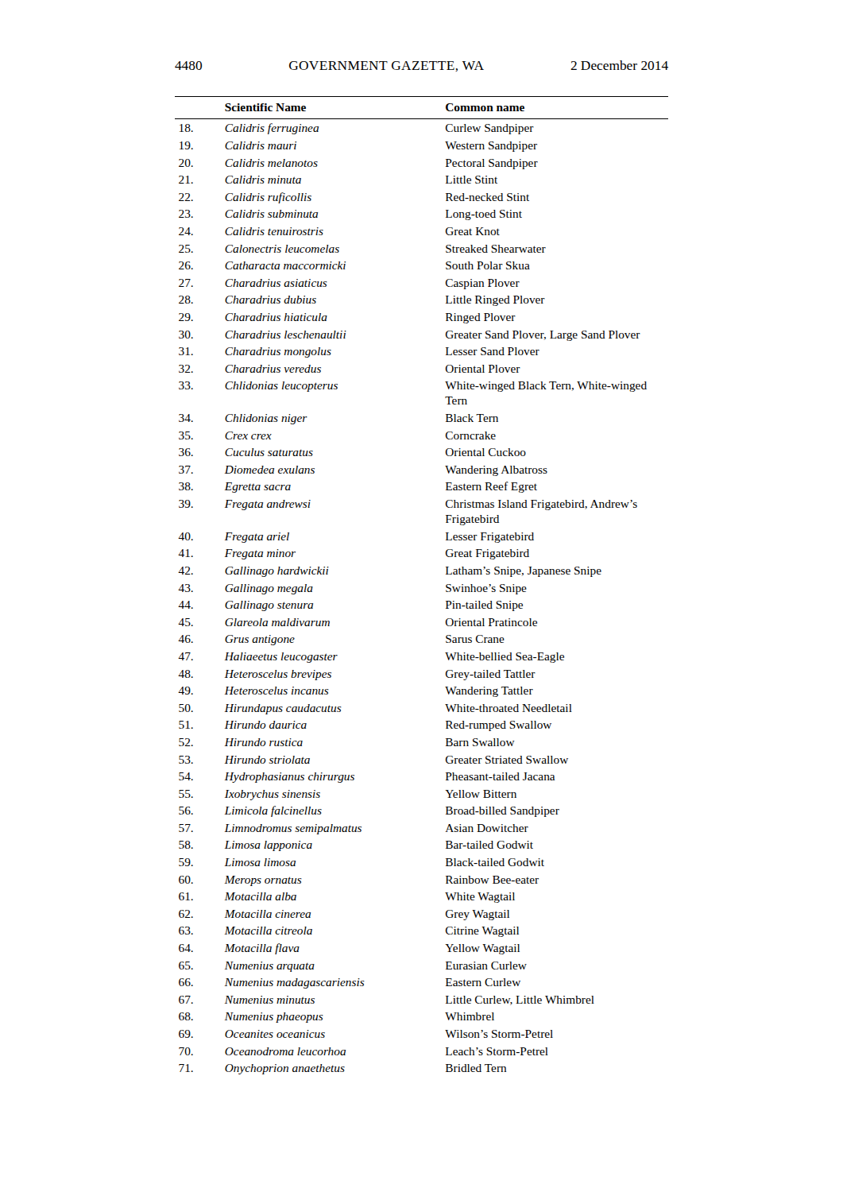4480
GOVERNMENT GAZETTE, WA
2 December 2014
| | Scientific Name | Common name |
| --- | --- | --- |
| 18. | Calidris ferruginea | Curlew Sandpiper |
| 19. | Calidris mauri | Western Sandpiper |
| 20. | Calidris melanotos | Pectoral Sandpiper |
| 21. | Calidris minuta | Little Stint |
| 22. | Calidris ruficollis | Red-necked Stint |
| 23. | Calidris subminuta | Long-toed Stint |
| 24. | Calidris tenuirostris | Great Knot |
| 25. | Calonectris leucomelas | Streaked Shearwater |
| 26. | Catharacta maccormicki | South Polar Skua |
| 27. | Charadrius asiaticus | Caspian Plover |
| 28. | Charadrius dubius | Little Ringed Plover |
| 29. | Charadrius hiaticula | Ringed Plover |
| 30. | Charadrius leschenaultii | Greater Sand Plover, Large Sand Plover |
| 31. | Charadrius mongolus | Lesser Sand Plover |
| 32. | Charadrius veredus | Oriental Plover |
| 33. | Chlidonias leucopterus | White-winged Black Tern, White-winged Tern |
| 34. | Chlidonias niger | Black Tern |
| 35. | Crex crex | Corncrake |
| 36. | Cuculus saturatus | Oriental Cuckoo |
| 37. | Diomedea exulans | Wandering Albatross |
| 38. | Egretta sacra | Eastern Reef Egret |
| 39. | Fregata andrewsi | Christmas Island Frigatebird, Andrew’s Frigatebird |
| 40. | Fregata ariel | Lesser Frigatebird |
| 41. | Fregata minor | Great Frigatebird |
| 42. | Gallinago hardwickii | Latham’s Snipe, Japanese Snipe |
| 43. | Gallinago megala | Swinhoe’s Snipe |
| 44. | Gallinago stenura | Pin-tailed Snipe |
| 45. | Glareola maldivarum | Oriental Pratincole |
| 46. | Grus antigone | Sarus Crane |
| 47. | Haliaeetus leucogaster | White-bellied Sea-Eagle |
| 48. | Heteroscelus brevipes | Grey-tailed Tattler |
| 49. | Heteroscelus incanus | Wandering Tattler |
| 50. | Hirundapus caudacutus | White-throated Needletail |
| 51. | Hirundo daurica | Red-rumped Swallow |
| 52. | Hirundo rustica | Barn Swallow |
| 53. | Hirundo striolata | Greater Striated Swallow |
| 54. | Hydrophasianus chirurgus | Pheasant-tailed Jacana |
| 55. | Ixobrychus sinensis | Yellow Bittern |
| 56. | Limicola falcinellus | Broad-billed Sandpiper |
| 57. | Limnodromus semipalmatus | Asian Dowitcher |
| 58. | Limosa lapponica | Bar-tailed Godwit |
| 59. | Limosa limosa | Black-tailed Godwit |
| 60. | Merops ornatus | Rainbow Bee-eater |
| 61. | Motacilla alba | White Wagtail |
| 62. | Motacilla cinerea | Grey Wagtail |
| 63. | Motacilla citreola | Citrine Wagtail |
| 64. | Motacilla flava | Yellow Wagtail |
| 65. | Numenius arquata | Eurasian Curlew |
| 66. | Numenius madagascariensis | Eastern Curlew |
| 67. | Numenius minutus | Little Curlew, Little Whimbrel |
| 68. | Numenius phaeopus | Whimbrel |
| 69. | Oceanites oceanicus | Wilson’s Storm-Petrel |
| 70. | Oceanodroma leucorhoa | Leach’s Storm-Petrel |
| 71. | Onychoprion anaethetus | Bridled Tern |